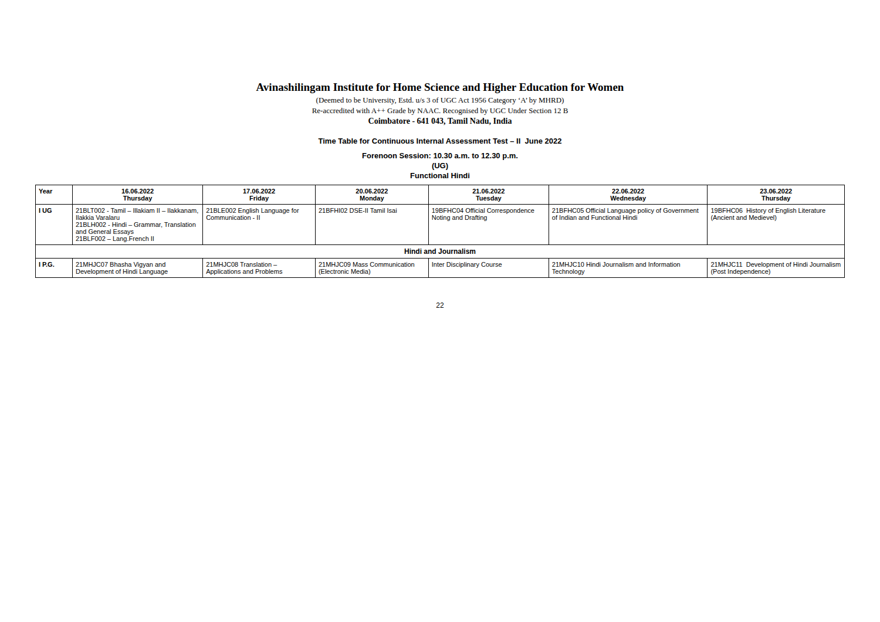Avinashilingam Institute for Home Science and Higher Education for Women
(Deemed to be University, Estd. u/s 3 of UGC Act 1956 Category ‘A’ by MHRD)
Re-accredited with A++ Grade by NAAC. Recognised by UGC Under Section 12 B
Coimbatore - 641 043, Tamil Nadu, India
Time Table for Continuous Internal Assessment Test – II June 2022
Forenoon Session: 10.30 a.m. to 12.30 p.m.
(UG)
Functional Hindi
| Year | 16.06.2022 Thursday | 17.06.2022 Friday | 20.06.2022 Monday | 21.06.2022 Tuesday | 22.06.2022 Wednesday | 23.06.2022 Thursday |
| --- | --- | --- | --- | --- | --- | --- |
| I UG | 21BLT002 - Tamil – Illakiam II – Ilakkanam, Ilakkia Varalaru 21BLH002 - Hindi – Grammar, Translation and General Essays 21BLF002 – Lang.French II | 21BLE002 English Language for Communication - II | 21BFHI02 DSE-II Tamil Isai | 19BFHC04 Official Correspondence Noting and Drafting | 21BFHC05 Official Language policy of Government of Indian and Functional Hindi | 19BFHC06 History of English Literature (Ancient and Medievel) |
| Hindi and Journalism |
| I P.G. | 21MHJC07 Bhasha Vigyan and Development of Hindi Language | 21MHJC08 Translation – Applications and Problems | 21MHJC09 Mass Communication (Electronic Media) | Inter Disciplinary Course | 21MHJC10 Hindi Journalism and Information Technology | 21MHJC11 Development of Hindi Journalism (Post Independence) |
22